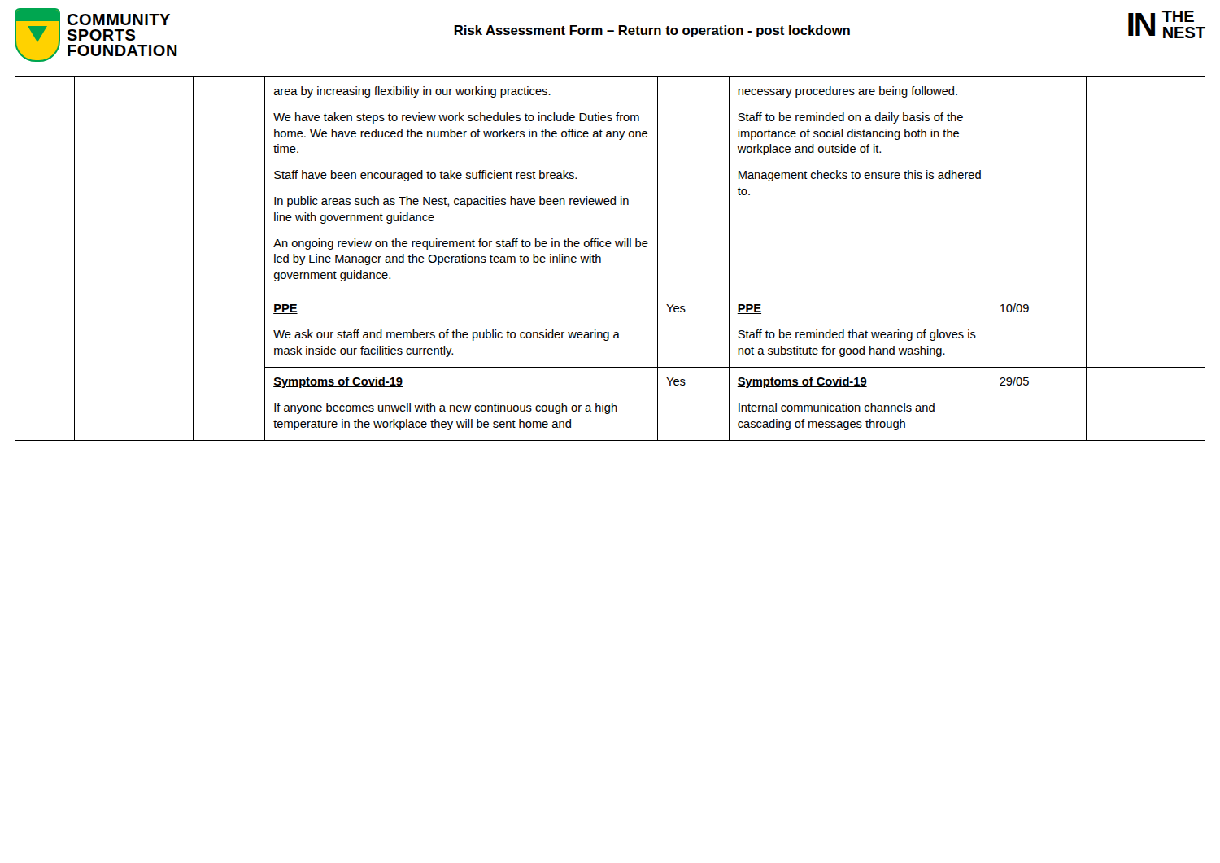COMMUNITY SPORTS FOUNDATION
Risk Assessment Form – Return to operation - post lockdown
IN
THE NEST
| | | | | area by increasing flexibility in our working practices. We have taken steps to review work schedules to include Duties from home. We have reduced the number of workers in the office at any one time. Staff have been encouraged to take sufficient rest breaks. In public areas such as The Nest, capacities have been reviewed in line with government guidance An ongoing review on the requirement for staff to be in the office will be led by Line Manager and the Operations team to be inline with government guidance. | | necessary procedures are being followed. Staff to be reminded on a daily basis of the importance of social distancing both in the workplace and outside of it. Management checks to ensure this is adhered to. | | |
| PPE We ask our staff and members of the public to consider wearing a mask inside our facilities currently. | Yes | PPE Staff to be reminded that wearing of gloves is not a substitute for good hand washing. | 10/09 | |
| Symptoms of Covid-19 If anyone becomes unwell with a new continuous cough or a high temperature in the workplace they will be sent home and | Yes | Symptoms of Covid-19 Internal communication channels and cascading of messages through | 29/05 | |